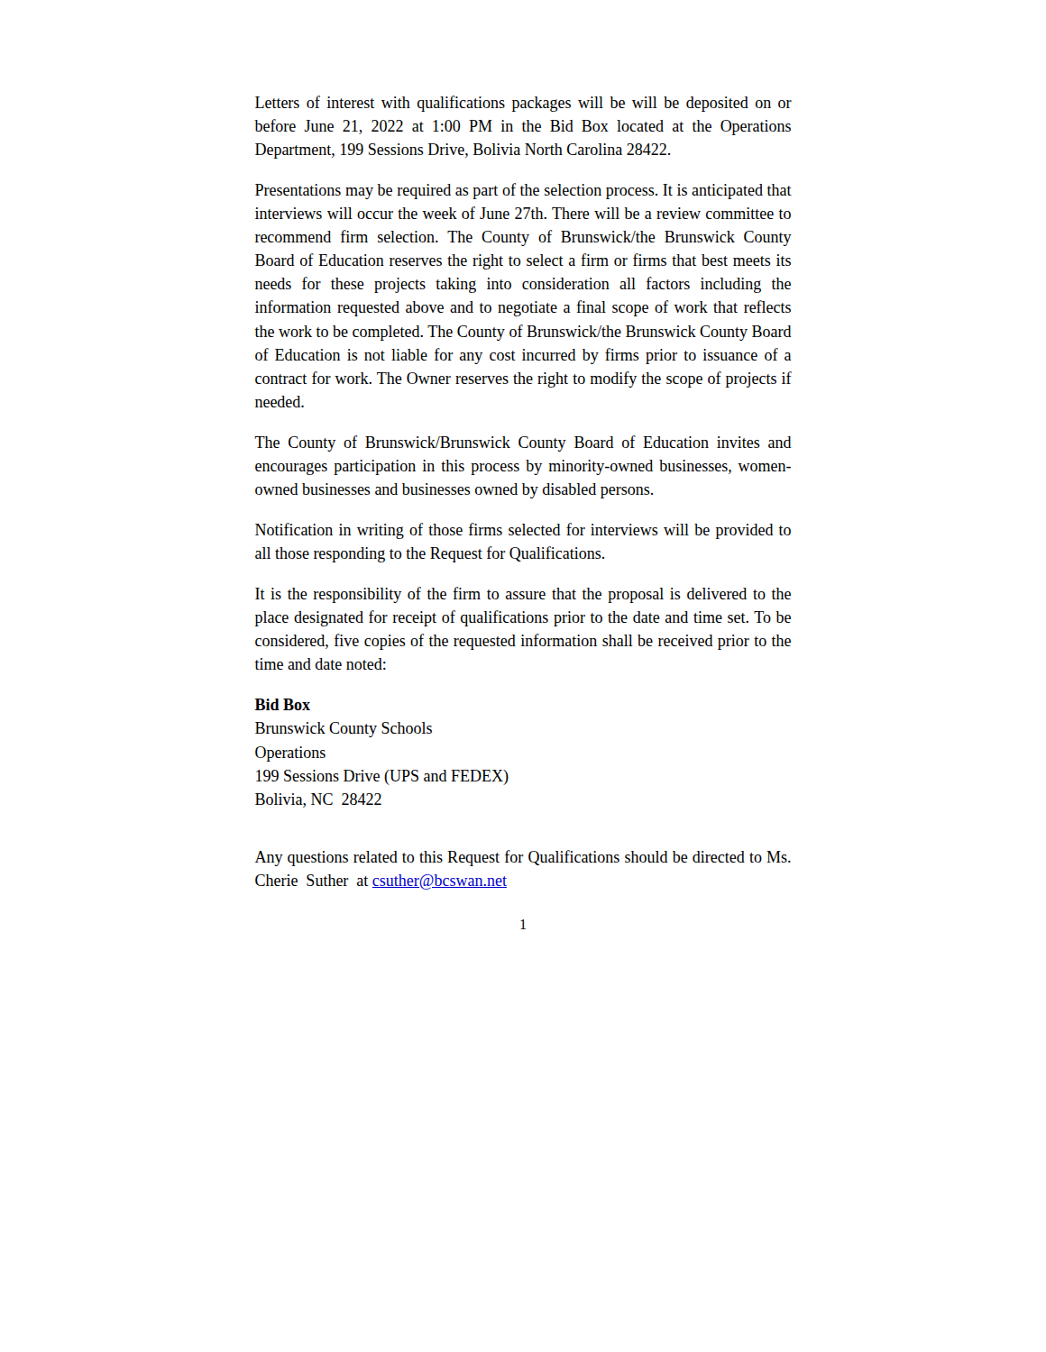Letters of interest with qualifications packages will be will be deposited on or before June 21, 2022 at 1:00 PM in the Bid Box located at the Operations Department, 199 Sessions Drive, Bolivia North Carolina 28422.
Presentations may be required as part of the selection process. It is anticipated that interviews will occur the week of June 27th. There will be a review committee to recommend firm selection. The County of Brunswick/the Brunswick County Board of Education reserves the right to select a firm or firms that best meets its needs for these projects taking into consideration all factors including the information requested above and to negotiate a final scope of work that reflects the work to be completed. The County of Brunswick/the Brunswick County Board of Education is not liable for any cost incurred by firms prior to issuance of a contract for work. The Owner reserves the right to modify the scope of projects if needed.
The County of Brunswick/Brunswick County Board of Education invites and encourages participation in this process by minority-owned businesses, women-owned businesses and businesses owned by disabled persons.
Notification in writing of those firms selected for interviews will be provided to all those responding to the Request for Qualifications.
It is the responsibility of the firm to assure that the proposal is delivered to the place designated for receipt of qualifications prior to the date and time set. To be considered, five copies of the requested information shall be received prior to the time and date noted:
Bid Box
Brunswick County Schools
Operations
199 Sessions Drive (UPS and FEDEX)
Bolivia, NC 28422
Any questions related to this Request for Qualifications should be directed to Ms. Cherie Suther at csuther@bcswan.net
1